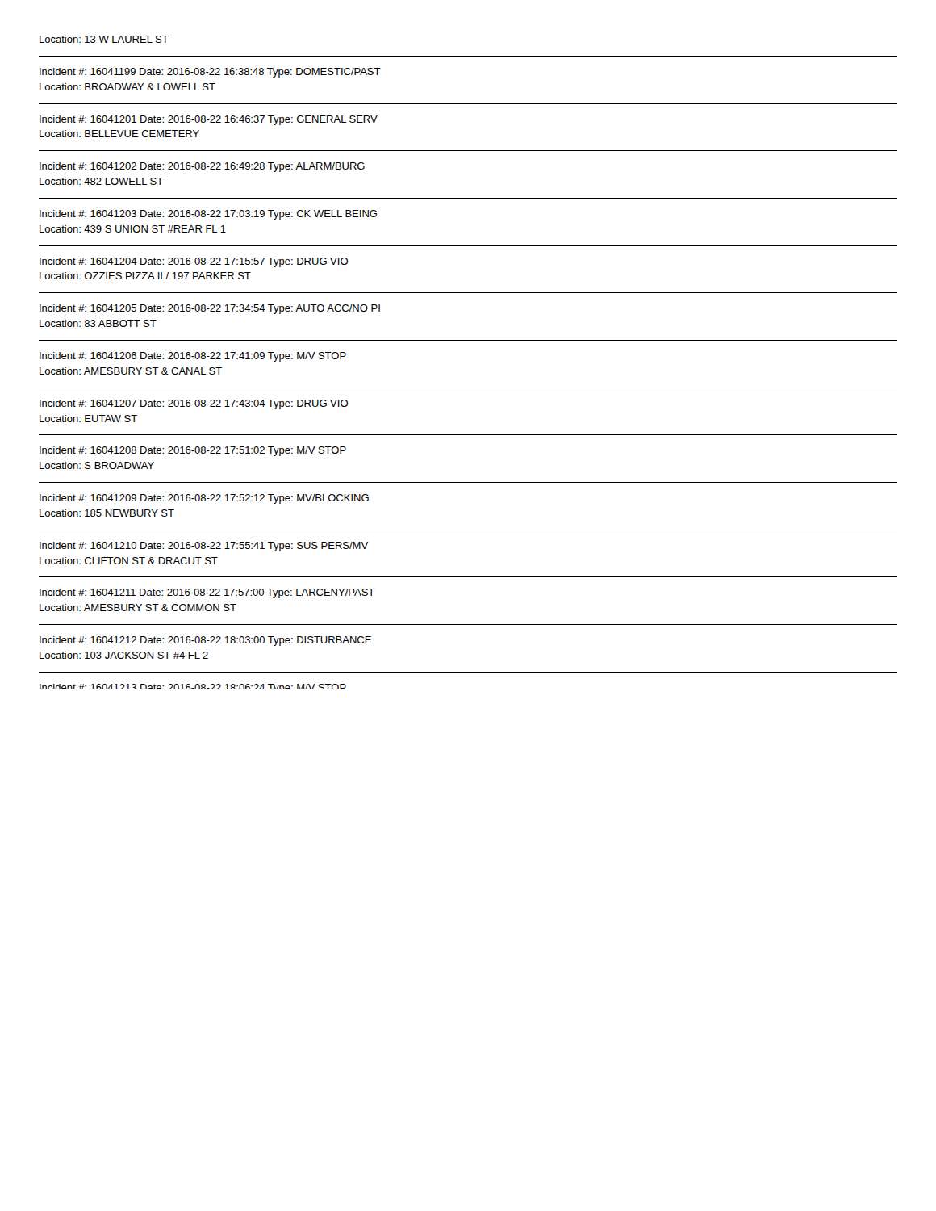Location: 13 W LAUREL ST
Incident #: 16041199 Date: 2016-08-22 16:38:48 Type: DOMESTIC/PAST
Location: BROADWAY & LOWELL ST
Incident #: 16041201 Date: 2016-08-22 16:46:37 Type: GENERAL SERV
Location: BELLEVUE CEMETERY
Incident #: 16041202 Date: 2016-08-22 16:49:28 Type: ALARM/BURG
Location: 482 LOWELL ST
Incident #: 16041203 Date: 2016-08-22 17:03:19 Type: CK WELL BEING
Location: 439 S UNION ST #REAR FL 1
Incident #: 16041204 Date: 2016-08-22 17:15:57 Type: DRUG VIO
Location: OZZIES PIZZA II / 197 PARKER ST
Incident #: 16041205 Date: 2016-08-22 17:34:54 Type: AUTO ACC/NO PI
Location: 83 ABBOTT ST
Incident #: 16041206 Date: 2016-08-22 17:41:09 Type: M/V STOP
Location: AMESBURY ST & CANAL ST
Incident #: 16041207 Date: 2016-08-22 17:43:04 Type: DRUG VIO
Location: EUTAW ST
Incident #: 16041208 Date: 2016-08-22 17:51:02 Type: M/V STOP
Location: S BROADWAY
Incident #: 16041209 Date: 2016-08-22 17:52:12 Type: MV/BLOCKING
Location: 185 NEWBURY ST
Incident #: 16041210 Date: 2016-08-22 17:55:41 Type: SUS PERS/MV
Location: CLIFTON ST & DRACUT ST
Incident #: 16041211 Date: 2016-08-22 17:57:00 Type: LARCENY/PAST
Location: AMESBURY ST & COMMON ST
Incident #: 16041212 Date: 2016-08-22 18:03:00 Type: DISTURBANCE
Location: 103 JACKSON ST #4 FL 2
Incident #: 16041213 Date: 2016-08-22 18:06:24 Type: M/V STOP